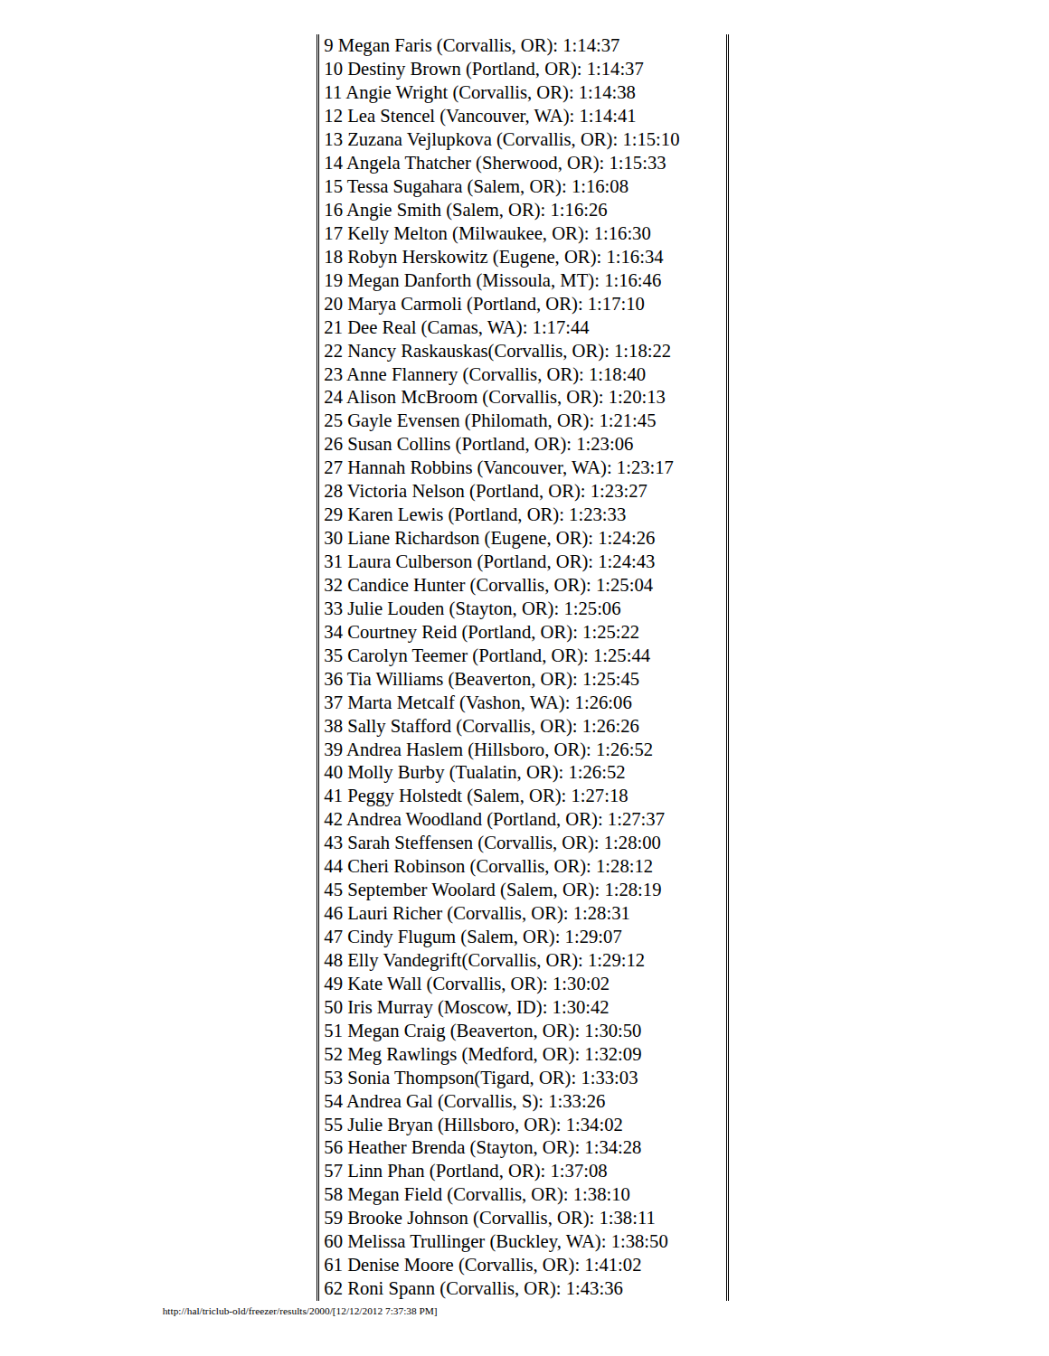9 Megan Faris (Corvallis, OR): 1:14:37 10 Destiny Brown (Portland, OR): 1:14:37 11 Angie Wright (Corvallis, OR): 1:14:38 12 Lea Stencel (Vancouver, WA): 1:14:41 13 Zuzana Vejlupkova (Corvallis, OR): 1:15:10 14 Angela Thatcher (Sherwood, OR): 1:15:33 15 Tessa Sugahara (Salem, OR): 1:16:08 16 Angie Smith (Salem, OR): 1:16:26 17 Kelly Melton (Milwaukee, OR): 1:16:30 18 Robyn Herskowitz (Eugene, OR): 1:16:34 19 Megan Danforth (Missoula, MT): 1:16:46 20 Marya Carmoli (Portland, OR): 1:17:10 21 Dee Real (Camas, WA): 1:17:44 22 Nancy Raskauskas(Corvallis, OR): 1:18:22 23 Anne Flannery (Corvallis, OR): 1:18:40 24 Alison McBroom (Corvallis, OR): 1:20:13 25 Gayle Evensen (Philomath, OR): 1:21:45 26 Susan Collins (Portland, OR): 1:23:06 27 Hannah Robbins (Vancouver, WA): 1:23:17 28 Victoria Nelson (Portland, OR): 1:23:27 29 Karen Lewis (Portland, OR): 1:23:33 30 Liane Richardson (Eugene, OR): 1:24:26 31 Laura Culberson (Portland, OR): 1:24:43 32 Candice Hunter (Corvallis, OR): 1:25:04 33 Julie Louden (Stayton, OR): 1:25:06 34 Courtney Reid (Portland, OR): 1:25:22 35 Carolyn Teemer (Portland, OR): 1:25:44 36 Tia Williams (Beaverton, OR): 1:25:45 37 Marta Metcalf (Vashon, WA): 1:26:06 38 Sally Stafford (Corvallis, OR): 1:26:26 39 Andrea Haslem (Hillsboro, OR): 1:26:52 40 Molly Burby (Tualatin, OR): 1:26:52 41 Peggy Holstedt (Salem, OR): 1:27:18 42 Andrea Woodland (Portland, OR): 1:27:37 43 Sarah Steffensen (Corvallis, OR): 1:28:00 44 Cheri Robinson (Corvallis, OR): 1:28:12 45 September Woolard (Salem, OR): 1:28:19 46 Lauri Richer (Corvallis, OR): 1:28:31 47 Cindy Flugum (Salem, OR): 1:29:07 48 Elly Vandegrift(Corvallis, OR): 1:29:12 49 Kate Wall (Corvallis, OR): 1:30:02 50 Iris Murray (Moscow, ID): 1:30:42 51 Megan Craig (Beaverton, OR): 1:30:50 52 Meg Rawlings (Medford, OR): 1:32:09 53 Sonia Thompson(Tigard, OR): 1:33:03 54 Andrea Gal (Corvallis, S): 1:33:26 55 Julie Bryan (Hillsboro, OR): 1:34:02 56 Heather Brenda (Stayton, OR): 1:34:28 57 Linn Phan (Portland, OR): 1:37:08 58 Megan Field (Corvallis, OR): 1:38:10 59 Brooke Johnson (Corvallis, OR): 1:38:11 60 Melissa Trullinger (Buckley, WA): 1:38:50 61 Denise Moore (Corvallis, OR): 1:41:02 62 Roni Spann (Corvallis, OR): 1:43:36
http://hal/triclub-old/freezer/results/2000/[12/12/2012 7:37:38 PM]